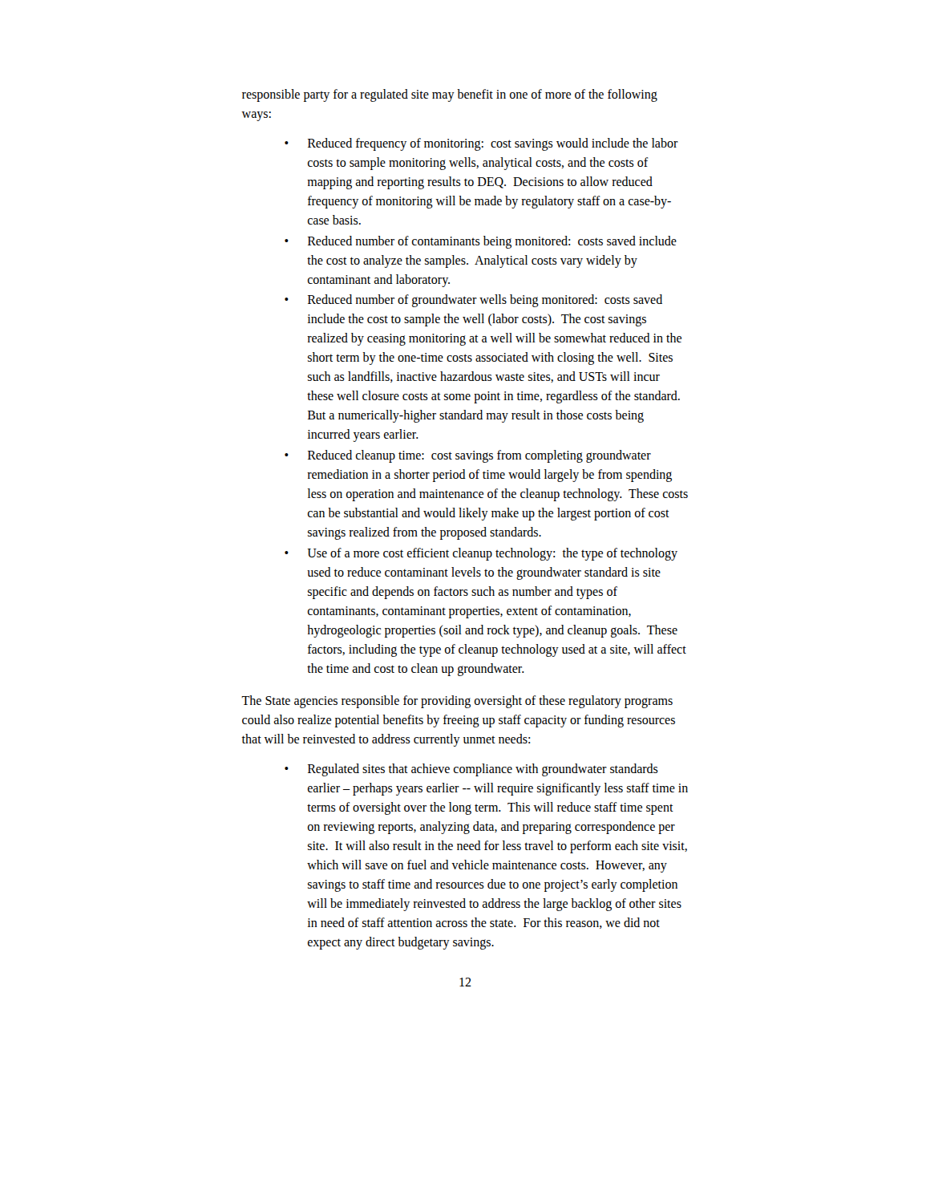responsible party for a regulated site may benefit in one of more of the following ways:
Reduced frequency of monitoring: cost savings would include the labor costs to sample monitoring wells, analytical costs, and the costs of mapping and reporting results to DEQ. Decisions to allow reduced frequency of monitoring will be made by regulatory staff on a case-by-case basis.
Reduced number of contaminants being monitored: costs saved include the cost to analyze the samples. Analytical costs vary widely by contaminant and laboratory.
Reduced number of groundwater wells being monitored: costs saved include the cost to sample the well (labor costs). The cost savings realized by ceasing monitoring at a well will be somewhat reduced in the short term by the one-time costs associated with closing the well. Sites such as landfills, inactive hazardous waste sites, and USTs will incur these well closure costs at some point in time, regardless of the standard. But a numerically-higher standard may result in those costs being incurred years earlier.
Reduced cleanup time: cost savings from completing groundwater remediation in a shorter period of time would largely be from spending less on operation and maintenance of the cleanup technology. These costs can be substantial and would likely make up the largest portion of cost savings realized from the proposed standards.
Use of a more cost efficient cleanup technology: the type of technology used to reduce contaminant levels to the groundwater standard is site specific and depends on factors such as number and types of contaminants, contaminant properties, extent of contamination, hydrogeologic properties (soil and rock type), and cleanup goals. These factors, including the type of cleanup technology used at a site, will affect the time and cost to clean up groundwater.
The State agencies responsible for providing oversight of these regulatory programs could also realize potential benefits by freeing up staff capacity or funding resources that will be reinvested to address currently unmet needs:
Regulated sites that achieve compliance with groundwater standards earlier – perhaps years earlier -- will require significantly less staff time in terms of oversight over the long term. This will reduce staff time spent on reviewing reports, analyzing data, and preparing correspondence per site. It will also result in the need for less travel to perform each site visit, which will save on fuel and vehicle maintenance costs. However, any savings to staff time and resources due to one project’s early completion will be immediately reinvested to address the large backlog of other sites in need of staff attention across the state. For this reason, we did not expect any direct budgetary savings.
12